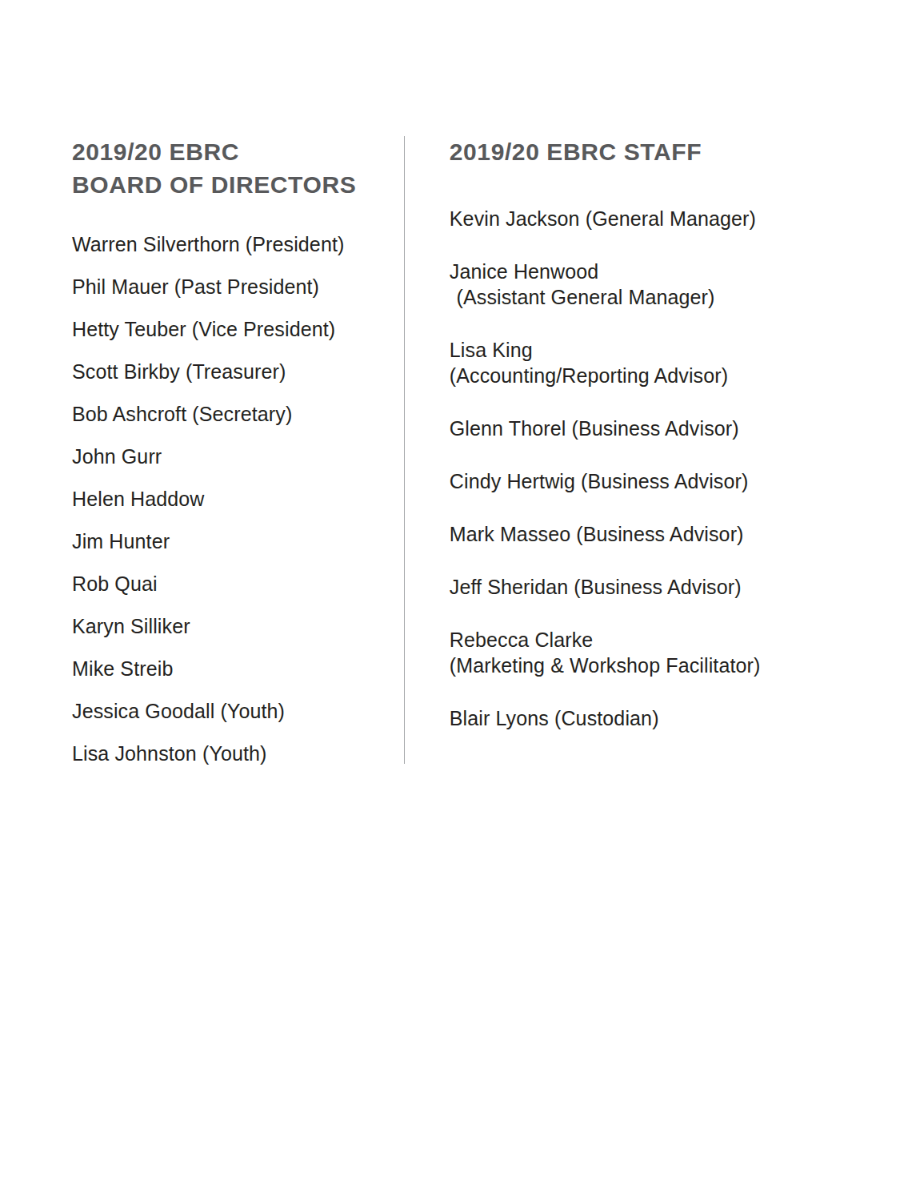2019/20 EBRC
Board of Directors
Warren Silverthorn (President)
Phil Mauer (Past President)
Hetty Teuber (Vice President)
Scott Birkby (Treasurer)
Bob Ashcroft (Secretary)
John Gurr
Helen Haddow
Jim Hunter
Rob Quai
Karyn Silliker
Mike Streib
Jessica Goodall (Youth)
Lisa Johnston (Youth)
2019/20 EBRC Staff
Kevin Jackson (General Manager)
Janice Henwood
(Assistant General Manager)
Lisa King
(Accounting/Reporting Advisor)
Glenn Thorel (Business Advisor)
Cindy Hertwig (Business Advisor)
Mark Masseo (Business Advisor)
Jeff Sheridan (Business Advisor)
Rebecca Clarke
(Marketing & Workshop Facilitator)
Blair Lyons (Custodian)